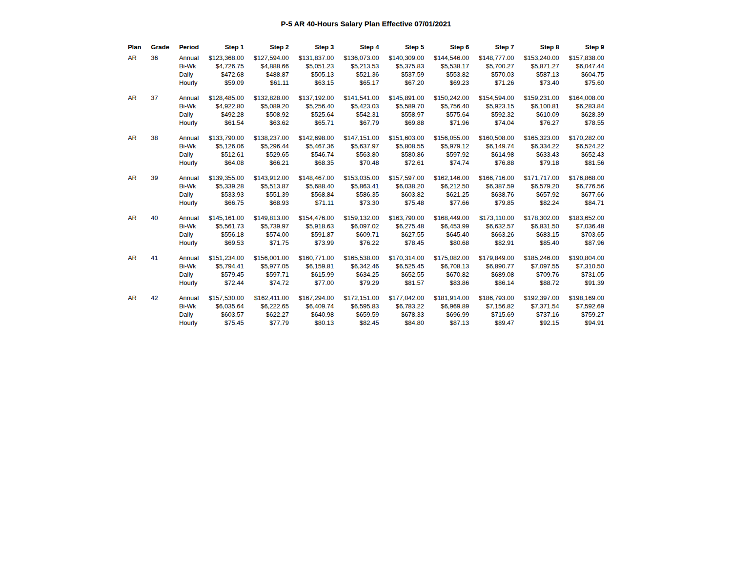P-5 AR 40-Hours Salary Plan Effective 07/01/2021
| Plan | Grade | Period | Step 1 | Step 2 | Step 3 | Step 4 | Step 5 | Step 6 | Step 7 | Step 8 | Step 9 |
| --- | --- | --- | --- | --- | --- | --- | --- | --- | --- | --- | --- |
| AR | 36 | Annual | $123,368.00 | $127,594.00 | $131,837.00 | $136,073.00 | $140,309.00 | $144,546.00 | $148,777.00 | $153,240.00 | $157,838.00 |
| | | Bi-Wk | $4,726.75 | $4,888.66 | $5,051.23 | $5,213.53 | $5,375.83 | $5,538.17 | $5,700.27 | $5,871.27 | $6,047.44 |
| | | Daily | $472.68 | $488.87 | $505.13 | $521.36 | $537.59 | $553.82 | $570.03 | $587.13 | $604.75 |
| | | Hourly | $59.09 | $61.11 | $63.15 | $65.17 | $67.20 | $69.23 | $71.26 | $73.40 | $75.60 |
| AR | 37 | Annual | $128,485.00 | $132,828.00 | $137,192.00 | $141,541.00 | $145,891.00 | $150,242.00 | $154,594.00 | $159,231.00 | $164,008.00 |
| | | Bi-Wk | $4,922.80 | $5,089.20 | $5,256.40 | $5,423.03 | $5,589.70 | $5,756.40 | $5,923.15 | $6,100.81 | $6,283.84 |
| | | Daily | $492.28 | $508.92 | $525.64 | $542.31 | $558.97 | $575.64 | $592.32 | $610.09 | $628.39 |
| | | Hourly | $61.54 | $63.62 | $65.71 | $67.79 | $69.88 | $71.96 | $74.04 | $76.27 | $78.55 |
| AR | 38 | Annual | $133,790.00 | $138,237.00 | $142,698.00 | $147,151.00 | $151,603.00 | $156,055.00 | $160,508.00 | $165,323.00 | $170,282.00 |
| | | Bi-Wk | $5,126.06 | $5,296.44 | $5,467.36 | $5,637.97 | $5,808.55 | $5,979.12 | $6,149.74 | $6,334.22 | $6,524.22 |
| | | Daily | $512.61 | $529.65 | $546.74 | $563.80 | $580.86 | $597.92 | $614.98 | $633.43 | $652.43 |
| | | Hourly | $64.08 | $66.21 | $68.35 | $70.48 | $72.61 | $74.74 | $76.88 | $79.18 | $81.56 |
| AR | 39 | Annual | $139,355.00 | $143,912.00 | $148,467.00 | $153,035.00 | $157,597.00 | $162,146.00 | $166,716.00 | $171,717.00 | $176,868.00 |
| | | Bi-Wk | $5,339.28 | $5,513.87 | $5,688.40 | $5,863.41 | $6,038.20 | $6,212.50 | $6,387.59 | $6,579.20 | $6,776.56 |
| | | Daily | $533.93 | $551.39 | $568.84 | $586.35 | $603.82 | $621.25 | $638.76 | $657.92 | $677.66 |
| | | Hourly | $66.75 | $68.93 | $71.11 | $73.30 | $75.48 | $77.66 | $79.85 | $82.24 | $84.71 |
| AR | 40 | Annual | $145,161.00 | $149,813.00 | $154,476.00 | $159,132.00 | $163,790.00 | $168,449.00 | $173,110.00 | $178,302.00 | $183,652.00 |
| | | Bi-Wk | $5,561.73 | $5,739.97 | $5,918.63 | $6,097.02 | $6,275.48 | $6,453.99 | $6,632.57 | $6,831.50 | $7,036.48 |
| | | Daily | $556.18 | $574.00 | $591.87 | $609.71 | $627.55 | $645.40 | $663.26 | $683.15 | $703.65 |
| | | Hourly | $69.53 | $71.75 | $73.99 | $76.22 | $78.45 | $80.68 | $82.91 | $85.40 | $87.96 |
| AR | 41 | Annual | $151,234.00 | $156,001.00 | $160,771.00 | $165,538.00 | $170,314.00 | $175,082.00 | $179,849.00 | $185,246.00 | $190,804.00 |
| | | Bi-Wk | $5,794.41 | $5,977.05 | $6,159.81 | $6,342.46 | $6,525.45 | $6,708.13 | $6,890.77 | $7,097.55 | $7,310.50 |
| | | Daily | $579.45 | $597.71 | $615.99 | $634.25 | $652.55 | $670.82 | $689.08 | $709.76 | $731.05 |
| | | Hourly | $72.44 | $74.72 | $77.00 | $79.29 | $81.57 | $83.86 | $86.14 | $88.72 | $91.39 |
| AR | 42 | Annual | $157,530.00 | $162,411.00 | $167,294.00 | $172,151.00 | $177,042.00 | $181,914.00 | $186,793.00 | $192,397.00 | $198,169.00 |
| | | Bi-Wk | $6,035.64 | $6,222.65 | $6,409.74 | $6,595.83 | $6,783.22 | $6,969.89 | $7,156.82 | $7,371.54 | $7,592.69 |
| | | Daily | $603.57 | $622.27 | $640.98 | $659.59 | $678.33 | $696.99 | $715.69 | $737.16 | $759.27 |
| | | Hourly | $75.45 | $77.79 | $80.13 | $82.45 | $84.80 | $87.13 | $89.47 | $92.15 | $94.91 |